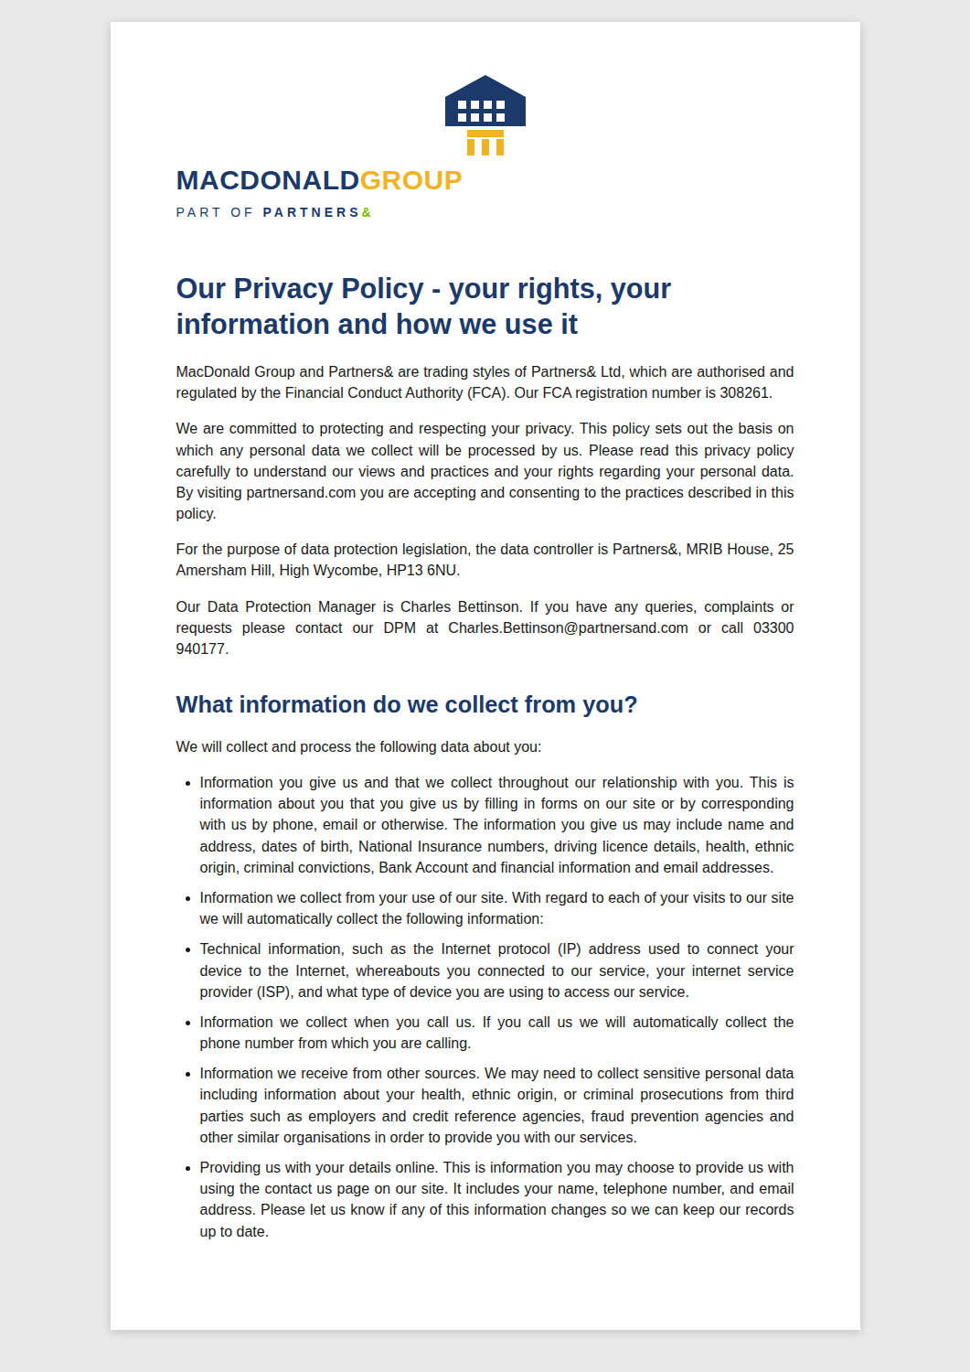MACDONALD GROUP
PART OF PARTNERS&
Our Privacy Policy - your rights, your information and how we use it
MacDonald Group and Partners& are trading styles of Partners& Ltd, which are authorised and regulated by the Financial Conduct Authority (FCA). Our FCA registration number is 308261.
We are committed to protecting and respecting your privacy. This policy sets out the basis on which any personal data we collect will be processed by us. Please read this privacy policy carefully to understand our views and practices and your rights regarding your personal data. By visiting partnersand.com you are accepting and consenting to the practices described in this policy.
For the purpose of data protection legislation, the data controller is Partners&, MRIB House, 25 Amersham Hill, High Wycombe, HP13 6NU.
Our Data Protection Manager is Charles Bettinson. If you have any queries, complaints or requests please contact our DPM at Charles.Bettinson@partnersand.com or call 03300 940177.
What information do we collect from you?
We will collect and process the following data about you:
Information you give us and that we collect throughout our relationship with you. This is information about you that you give us by filling in forms on our site or by corresponding with us by phone, email or otherwise. The information you give us may include name and address, dates of birth, National Insurance numbers, driving licence details, health, ethnic origin, criminal convictions, Bank Account and financial information and email addresses.
Information we collect from your use of our site. With regard to each of your visits to our site we will automatically collect the following information:
Technical information, such as the Internet protocol (IP) address used to connect your device to the Internet, whereabouts you connected to our service, your internet service provider (ISP), and what type of device you are using to access our service.
Information we collect when you call us. If you call us we will automatically collect the phone number from which you are calling.
Information we receive from other sources. We may need to collect sensitive personal data including information about your health, ethnic origin, or criminal prosecutions from third parties such as employers and credit reference agencies, fraud prevention agencies and other similar organisations in order to provide you with our services.
Providing us with your details online. This is information you may choose to provide us with using the contact us page on our site. It includes your name, telephone number, and email address. Please let us know if any of this information changes so we can keep our records up to date.